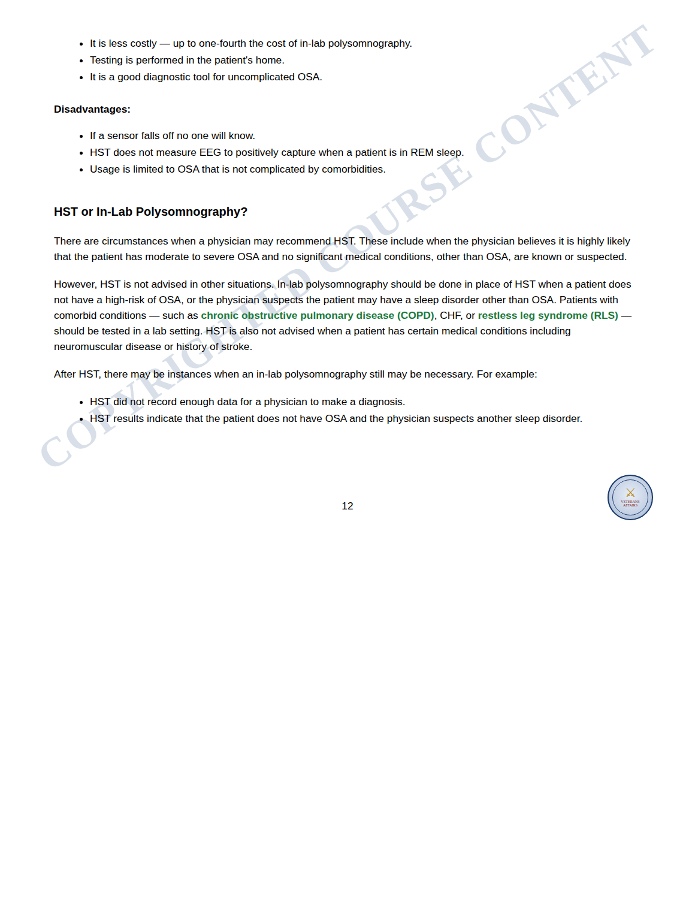COPYRIGHTED COURSE CONTENT
It is less costly — up to one-fourth the cost of in-lab polysomnography.
Testing is performed in the patient's home.
It is a good diagnostic tool for uncomplicated OSA.
Disadvantages:
If a sensor falls off no one will know.
HST does not measure EEG to positively capture when a patient is in REM sleep.
Usage is limited to OSA that is not complicated by comorbidities.
HST or In-Lab Polysomnography?
There are circumstances when a physician may recommend HST. These include when the physician believes it is highly likely that the patient has moderate to severe OSA and no significant medical conditions, other than OSA, are known or suspected.
However, HST is not advised in other situations. In-lab polysomnography should be done in place of HST when a patient does not have a high-risk of OSA, or the physician suspects the patient may have a sleep disorder other than OSA. Patients with comorbid conditions — such as chronic obstructive pulmonary disease (COPD), CHF, or restless leg syndrome (RLS) — should be tested in a lab setting. HST is also not advised when a patient has certain medical conditions including neuromuscular disease or history of stroke.
After HST, there may be instances when an in-lab polysomnography still may be necessary. For example:
HST did not record enough data for a physician to make a diagnosis.
HST results indicate that the patient does not have OSA and the physician suspects another sleep disorder.
12
⚔
VETERANS
AFFAIRS